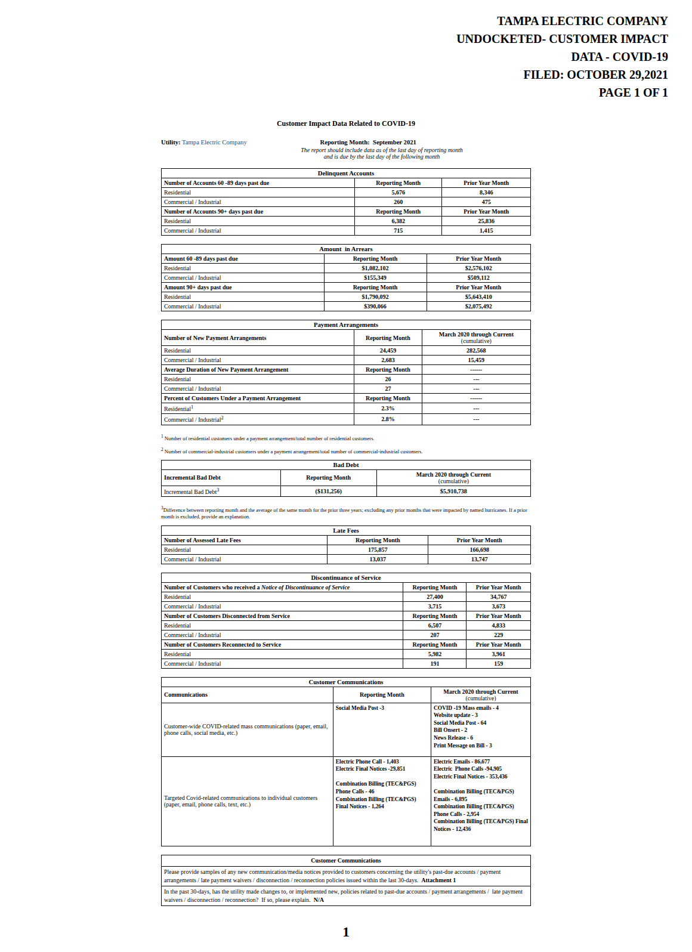TAMPA ELECTRIC COMPANY
UNDOCKETED- CUSTOMER IMPACT
DATA - COVID-19
FILED: OCTOBER 29,2021
PAGE 1 OF 1
Customer Impact Data Related to COVID-19
Utility: Tampa Electric Company Reporting Month: September 2021
The report should include data as of the last day of reporting month
and is due by the last day of the following month
| Delinquent Accounts |
| Number of Accounts 60 -89 days past due | Reporting Month | Prior Year Month |
| Residential | 5,676 | 8,346 |
| Commercial / Industrial | 260 | 475 |
| Number of Accounts 90+ days past due | Reporting Month | Prior Year Month |
| Residential | 6,382 | 25,836 |
| Commercial / Industrial | 715 | 1,415 |
| Amount in Arrears |
| Amount 60 -89 days past due | Reporting Month | Prior Year Month |
| Residential | $1,082,102 | $2,576,102 |
| Commercial / Industrial | $155,349 | $509,112 |
| Amount 90+ days past due | Reporting Month | Prior Year Month |
| Residential | $1,790,092 | $5,643,410 |
| Commercial / Industrial | $390,066 | $2,075,492 |
| Payment Arrangements |
| Number of New Payment Arrangements | Reporting Month | March 2020 through Current (cumulative) |
| Residential | 24,459 | 282,568 |
| Commercial / Industrial | 2,683 | 15,459 |
| Average Duration of New Payment Arrangement | Reporting Month | ------ |
| Residential | 26 | --- |
| Commercial / Industrial | 27 | --- |
| Percent of Customers Under a Payment Arrangement | Reporting Month | ------ |
| Residential 1 | 2.3% | --- |
| Commercial / Industrial 2 | 2.8% | --- |
1 Number of residential customers under a payment arrangement/total number of residential customers.
2 Number of commercial-industrial customers under a payment arrangement/total number of commercial-industrial customers.
| Bad Debt |
| Incremental Bad Debt | Reporting Month | March 2020 through Current (cumulative) |
| Incremental Bad Debt 3 | ($131,256) | $5,910,738 |
3Difference between reporting month and the average of the same month for the prior three years; excluding any prior months that were impacted by named hurricanes. If a prior month is excluded, provide an explanation.
| Late Fees |
| Number of Assessed Late Fees | Reporting Month | Prior Year Month |
| Residential | 175,857 | 166,698 |
| Commercial / Industrial | 13,037 | 13,747 |
| Discontinuance of Service |
| Number of Customers who received a Notice of Discontinuance of Service | Reporting Month | Prior Year Month |
| Residential | 27,400 | 34,767 |
| Commercial / Industrial | 3,715 | 3,673 |
| Number of Customers Disconnected from Service | Reporting Month | Prior Year Month |
| Residential | 6,507 | 4,833 |
| Commercial / Industrial | 207 | 229 |
| Number of Customers Reconnected to Service | Reporting Month | Prior Year Month |
| Residential | 5,982 | 3,961 |
| Commercial / Industrial | 191 | 159 |
| Customer Communications |
| Communications | Reporting Month | March 2020 through Current (cumulative) |
| Customer-wide COVID-related mass communications (paper, email, phone calls, social media, etc.) | Social Media Post -3 | COVID -19 Mass emails - 4 Website update - 3 Social Media Post - 64 Bill Onsert - 2 News Release - 6 Print Message on Bill - 3 |
| Targeted Covid-related communications to individual customers (paper, email, phone calls, text, etc.) | Electric Phone Call - 1,403 Electric Final Notices -29,851 Combination Billing (TEC&PGS) Phone Calls - 46 Combination Billing (TEC&PGS) Final Notices - 1,264 | Electric Emails - 86,677 Electric Phone Calls -94,905 Electric Final Notices - 353,436 Combination Billing (TEC&PGS) Emails - 6,895 Combination Billing (TEC&PGS) Phone Calls - 2,954 Combination Billing (TEC&PGS) Final Notices - 12,436 |
| Customer Communications |
| Please provide samples of any new communication/media notices provided to customers concerning the utility's past-due accounts / payment arrangements / late payment waivers / disconnection / reconnection policies issued within the last 30-days. Attachment 1 |
| In the past 30-days, has the utility made changes to, or implemented new, policies related to past-due accounts / payment arrangements / late payment waivers / disconnection / reconnection? If so, please explain. N/A |
1